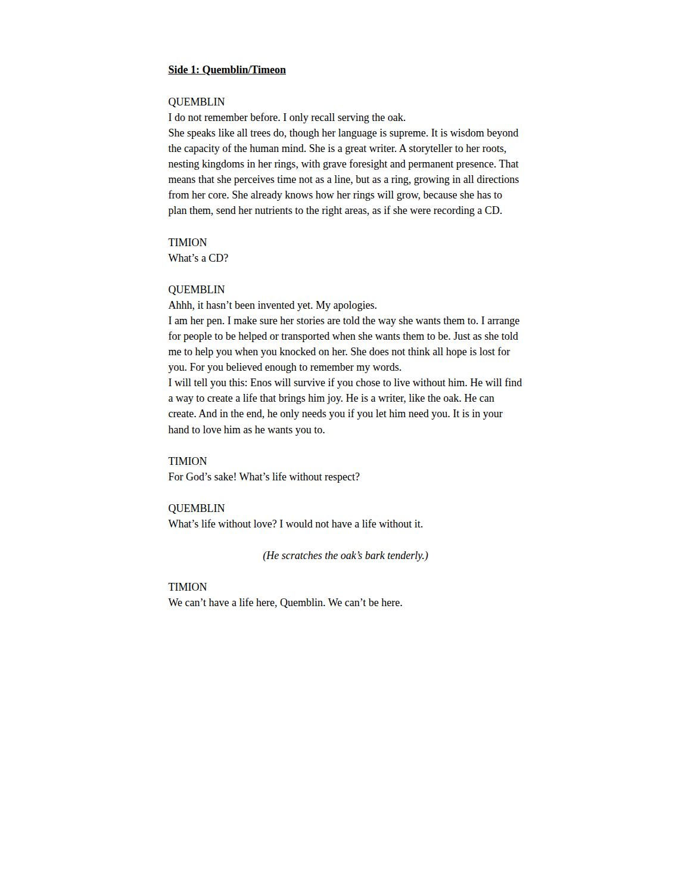Side 1: Quemblin/Timeon
QUEMBLIN
I do not remember before. I only recall serving the oak.
She speaks like all trees do, though her language is supreme. It is wisdom beyond the capacity of the human mind. She is a great writer. A storyteller to her roots, nesting kingdoms in her rings, with grave foresight and permanent presence. That means that she perceives time not as a line, but as a ring, growing in all directions from her core. She already knows how her rings will grow, because she has to plan them, send her nutrients to the right areas, as if she were recording a CD.
TIMION
What’s a CD?
QUEMBLIN
Ahhh, it hasn’t been invented yet. My apologies.
I am her pen. I make sure her stories are told the way she wants them to. I arrange for people to be helped or transported when she wants them to be. Just as she told me to help you when you knocked on her. She does not think all hope is lost for you. For you believed enough to remember my words.
I will tell you this: Enos will survive if you chose to live without him. He will find a way to create a life that brings him joy. He is a writer, like the oak. He can create. And in the end, he only needs you if you let him need you. It is in your hand to love him as he wants you to.
TIMION
For God’s sake! What’s life without respect?
QUEMBLIN
What’s life without love? I would not have a life without it.
(He scratches the oak’s bark tenderly.)
TIMION
We can’t have a life here, Quemblin. We can’t be here.